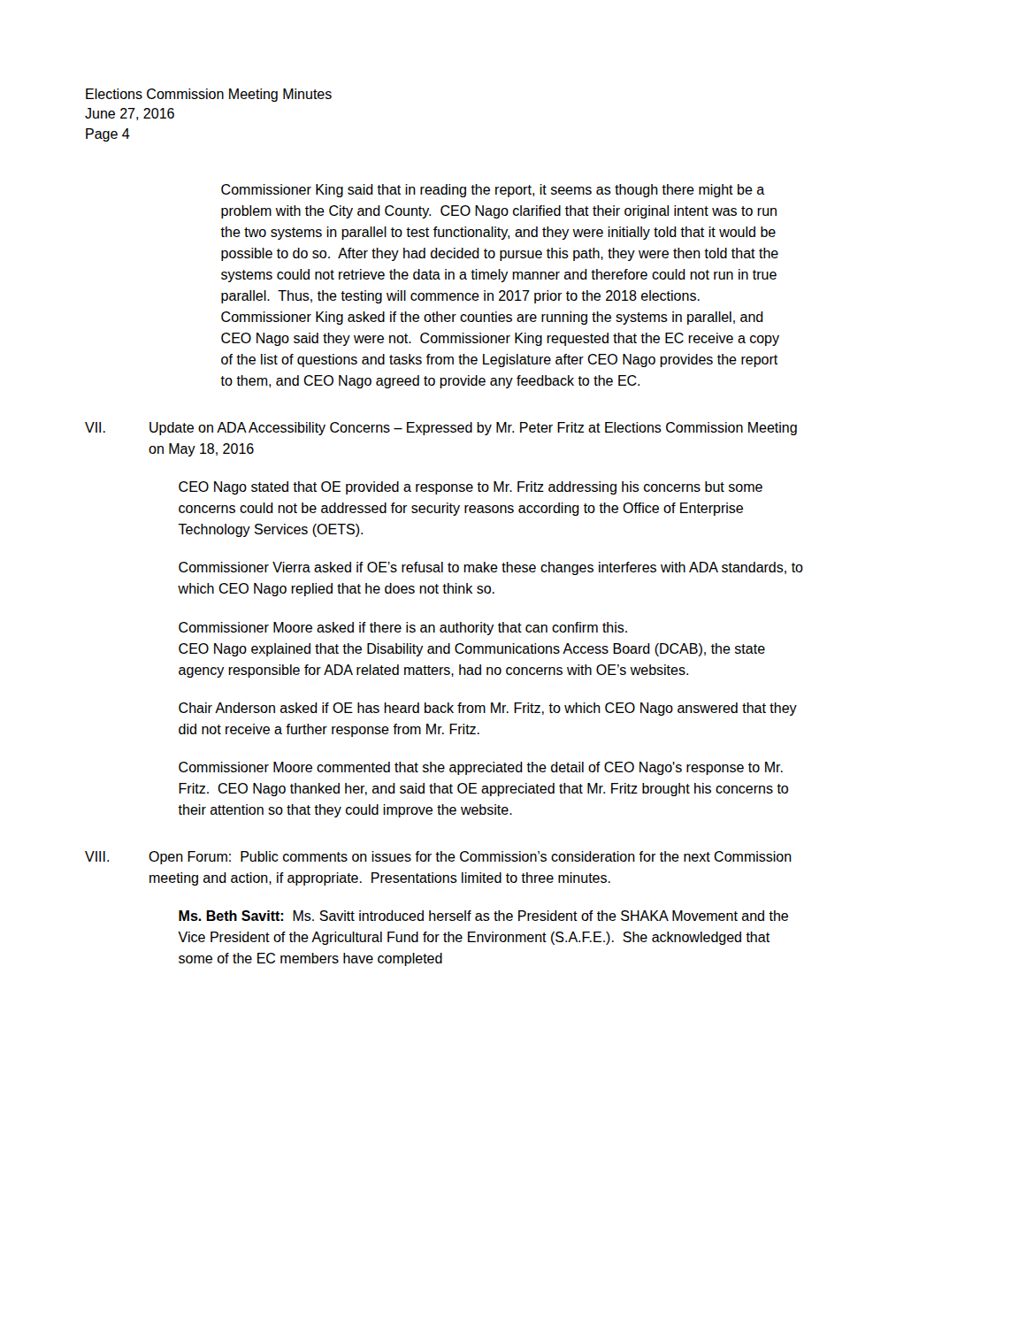Elections Commission Meeting Minutes
June 27, 2016
Page 4
Commissioner King said that in reading the report, it seems as though there might be a problem with the City and County. CEO Nago clarified that their original intent was to run the two systems in parallel to test functionality, and they were initially told that it would be possible to do so. After they had decided to pursue this path, they were then told that the systems could not retrieve the data in a timely manner and therefore could not run in true parallel. Thus, the testing will commence in 2017 prior to the 2018 elections. Commissioner King asked if the other counties are running the systems in parallel, and CEO Nago said they were not. Commissioner King requested that the EC receive a copy of the list of questions and tasks from the Legislature after CEO Nago provides the report to them, and CEO Nago agreed to provide any feedback to the EC.
VII.
Update on ADA Accessibility Concerns – Expressed by Mr. Peter Fritz at Elections Commission Meeting on May 18, 2016
CEO Nago stated that OE provided a response to Mr. Fritz addressing his concerns but some concerns could not be addressed for security reasons according to the Office of Enterprise Technology Services (OETS).
Commissioner Vierra asked if OE’s refusal to make these changes interferes with ADA standards, to which CEO Nago replied that he does not think so.
Commissioner Moore asked if there is an authority that can confirm this.
CEO Nago explained that the Disability and Communications Access Board (DCAB), the state agency responsible for ADA related matters, had no concerns with OE’s websites.
Chair Anderson asked if OE has heard back from Mr. Fritz, to which CEO Nago answered that they did not receive a further response from Mr. Fritz.
Commissioner Moore commented that she appreciated the detail of CEO Nago's response to Mr. Fritz. CEO Nago thanked her, and said that OE appreciated that Mr. Fritz brought his concerns to their attention so that they could improve the website.
VIII.
Open Forum: Public comments on issues for the Commission’s consideration for the next Commission meeting and action, if appropriate. Presentations limited to three minutes.
Ms. Beth Savitt: Ms. Savitt introduced herself as the President of the SHAKA Movement and the Vice President of the Agricultural Fund for the Environment (S.A.F.E.). She acknowledged that some of the EC members have completed